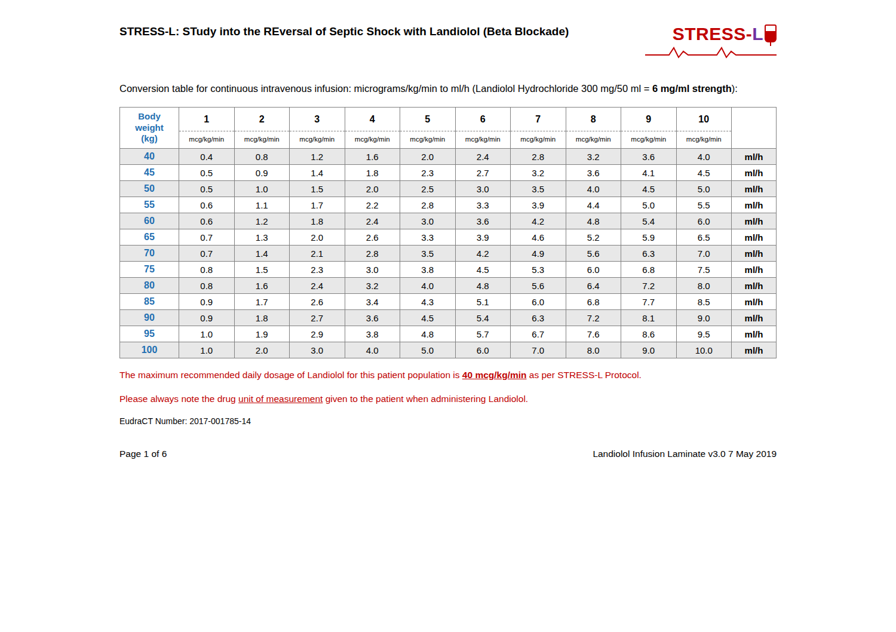STRESS-L: STudy into the REversal of Septic Shock with Landiolol (Beta Blockade)
STRESS-L
Conversion table for continuous intravenous infusion: micrograms/kg/min to ml/h (Landiolol Hydrochloride 300 mg/50 ml = 6 mg/ml strength):
| Body weight (kg) | 1 | 2 | 3 | 4 | 5 | 6 | 7 | 8 | 9 | 10 | |
| --- | --- | --- | --- | --- | --- | --- | --- | --- | --- | --- | --- |
| mcg/kg/min | mcg/kg/min | mcg/kg/min | mcg/kg/min | mcg/kg/min | mcg/kg/min | mcg/kg/min | mcg/kg/min | mcg/kg/min | mcg/kg/min |
| 40 | 0.4 | 0.8 | 1.2 | 1.6 | 2.0 | 2.4 | 2.8 | 3.2 | 3.6 | 4.0 | ml/h |
| 45 | 0.5 | 0.9 | 1.4 | 1.8 | 2.3 | 2.7 | 3.2 | 3.6 | 4.1 | 4.5 | ml/h |
| 50 | 0.5 | 1.0 | 1.5 | 2.0 | 2.5 | 3.0 | 3.5 | 4.0 | 4.5 | 5.0 | ml/h |
| 55 | 0.6 | 1.1 | 1.7 | 2.2 | 2.8 | 3.3 | 3.9 | 4.4 | 5.0 | 5.5 | ml/h |
| 60 | 0.6 | 1.2 | 1.8 | 2.4 | 3.0 | 3.6 | 4.2 | 4.8 | 5.4 | 6.0 | ml/h |
| 65 | 0.7 | 1.3 | 2.0 | 2.6 | 3.3 | 3.9 | 4.6 | 5.2 | 5.9 | 6.5 | ml/h |
| 70 | 0.7 | 1.4 | 2.1 | 2.8 | 3.5 | 4.2 | 4.9 | 5.6 | 6.3 | 7.0 | ml/h |
| 75 | 0.8 | 1.5 | 2.3 | 3.0 | 3.8 | 4.5 | 5.3 | 6.0 | 6.8 | 7.5 | ml/h |
| 80 | 0.8 | 1.6 | 2.4 | 3.2 | 4.0 | 4.8 | 5.6 | 6.4 | 7.2 | 8.0 | ml/h |
| 85 | 0.9 | 1.7 | 2.6 | 3.4 | 4.3 | 5.1 | 6.0 | 6.8 | 7.7 | 8.5 | ml/h |
| 90 | 0.9 | 1.8 | 2.7 | 3.6 | 4.5 | 5.4 | 6.3 | 7.2 | 8.1 | 9.0 | ml/h |
| 95 | 1.0 | 1.9 | 2.9 | 3.8 | 4.8 | 5.7 | 6.7 | 7.6 | 8.6 | 9.5 | ml/h |
| 100 | 1.0 | 2.0 | 3.0 | 4.0 | 5.0 | 6.0 | 7.0 | 8.0 | 9.0 | 10.0 | ml/h |
The maximum recommended daily dosage of Landiolol for this patient population is 40 mcg/kg/min as per STRESS-L Protocol.
Please always note the drug unit of measurement given to the patient when administering Landiolol.
EudraCT Number: 2017-001785-14
Page 1 of 6
Landiolol Infusion Laminate v3.0 7 May 2019